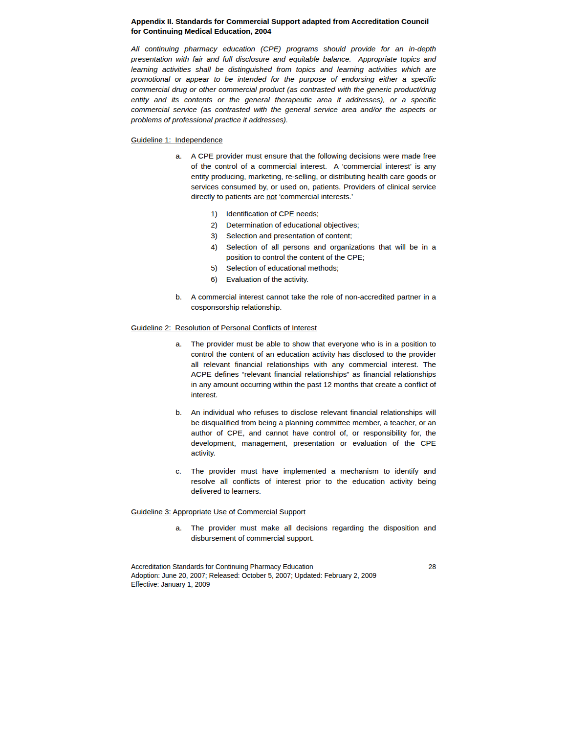Appendix II. Standards for Commercial Support adapted from Accreditation Council for Continuing Medical Education, 2004
All continuing pharmacy education (CPE) programs should provide for an in-depth presentation with fair and full disclosure and equitable balance. Appropriate topics and learning activities shall be distinguished from topics and learning activities which are promotional or appear to be intended for the purpose of endorsing either a specific commercial drug or other commercial product (as contrasted with the generic product/drug entity and its contents or the general therapeutic area it addresses), or a specific commercial service (as contrasted with the general service area and/or the aspects or problems of professional practice it addresses).
Guideline 1: Independence
a. A CPE provider must ensure that the following decisions were made free of the control of a commercial interest. A ‘commercial interest’ is any entity producing, marketing, re-selling, or distributing health care goods or services consumed by, or used on, patients. Providers of clinical service directly to patients are not ‘commercial interests.’
1) Identification of CPE needs;
2) Determination of educational objectives;
3) Selection and presentation of content;
4) Selection of all persons and organizations that will be in a position to control the content of the CPE;
5) Selection of educational methods;
6) Evaluation of the activity.
b. A commercial interest cannot take the role of non-accredited partner in a cosponsorship relationship.
Guideline 2: Resolution of Personal Conflicts of Interest
a. The provider must be able to show that everyone who is in a position to control the content of an education activity has disclosed to the provider all relevant financial relationships with any commercial interest. The ACPE defines “relevant financial relationships” as financial relationships in any amount occurring within the past 12 months that create a conflict of interest.
b. An individual who refuses to disclose relevant financial relationships will be disqualified from being a planning committee member, a teacher, or an author of CPE, and cannot have control of, or responsibility for, the development, management, presentation or evaluation of the CPE activity.
c. The provider must have implemented a mechanism to identify and resolve all conflicts of interest prior to the education activity being delivered to learners.
Guideline 3: Appropriate Use of Commercial Support
a. The provider must make all decisions regarding the disposition and disbursement of commercial support.
Accreditation Standards for Continuing Pharmacy Education 28
Adoption: June 20, 2007; Released: October 5, 2007; Updated: February 2, 2009
Effective: January 1, 2009